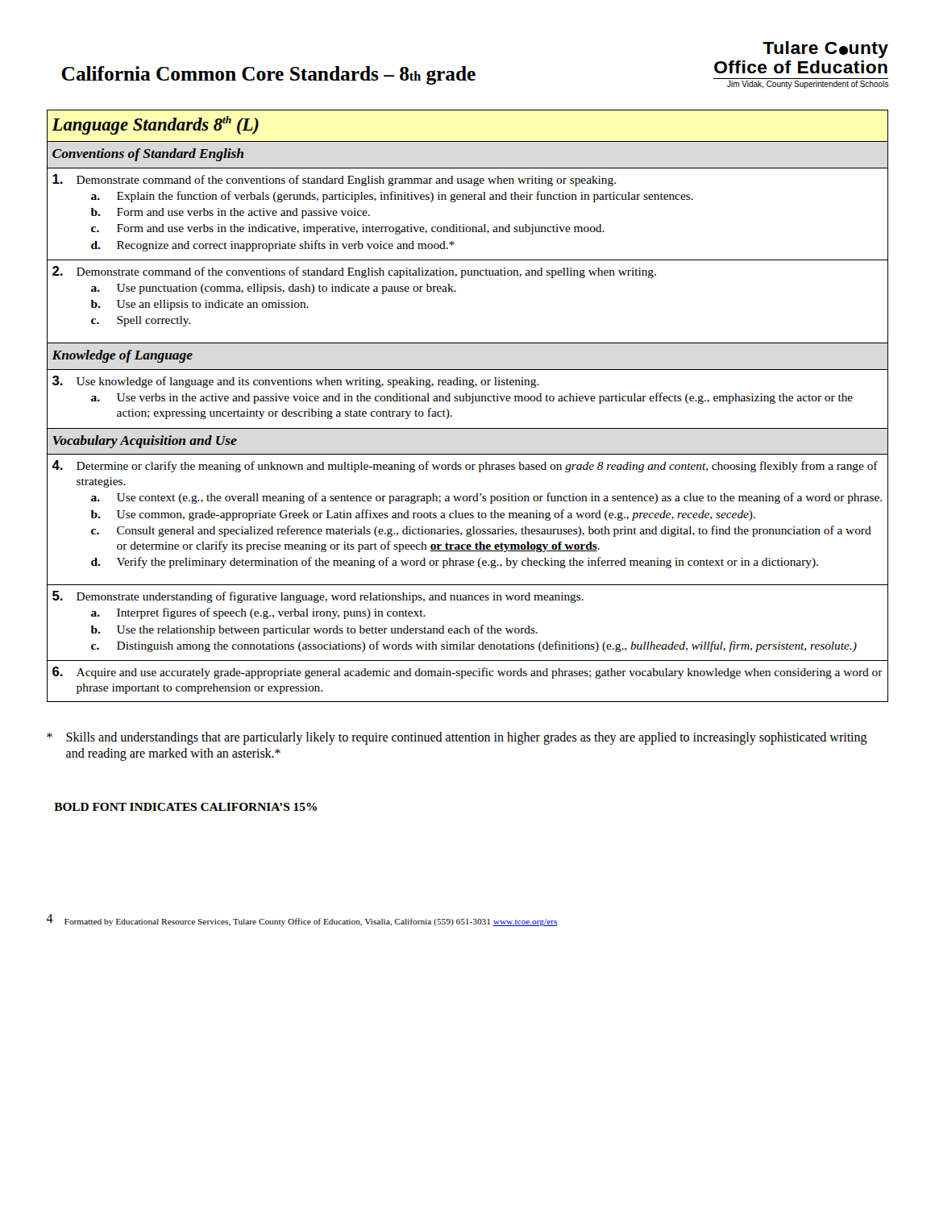Tulare C unty
Office of Education
Jim Vidak, County Superintendent of Schools
California Common Core Standards – 8th grade
| Language Standards 8 th (L) |
| Conventions of Standard English |
| 1. Demonstrate command of the conventions of standard English grammar and usage when writing or speaking. a. Explain the function of verbals (gerunds, participles, infinitives) in general and their function in particular sentences. b. Form and use verbs in the active and passive voice. c. Form and use verbs in the indicative, imperative, interrogative, conditional, and subjunctive mood. d. Recognize and correct inappropriate shifts in verb voice and mood.* |
| 2. Demonstrate command of the conventions of standard English capitalization, punctuation, and spelling when writing. a. Use punctuation (comma, ellipsis, dash) to indicate a pause or break. b. Use an ellipsis to indicate an omission. c. Spell correctly. |
| Knowledge of Language |
| 3. Use knowledge of language and its conventions when writing, speaking, reading, or listening. a. Use verbs in the active and passive voice and in the conditional and subjunctive mood to achieve particular effects (e.g., emphasizing the actor or the action; expressing uncertainty or describing a state contrary to fact). |
| Vocabulary Acquisition and Use |
| 4. Determine or clarify the meaning of unknown and multiple-meaning of words or phrases based on grade 8 reading and content, choosing flexibly from a range of strategies. a. Use context (e.g., the overall meaning of a sentence or paragraph; a word’s position or function in a sentence) as a clue to the meaning of a word or phrase. b. Use common, grade-appropriate Greek or Latin affixes and roots a clues to the meaning of a word (e.g., precede, recede, secede ). c. Consult general and specialized reference materials (e.g., dictionaries, glossaries, thesauruses), both print and digital, to find the pronunciation of a word or determine or clarify its precise meaning or its part of speech or trace the etymology of words . d. Verify the preliminary determination of the meaning of a word or phrase (e.g., by checking the inferred meaning in context or in a dictionary). |
| 5. Demonstrate understanding of figurative language, word relationships, and nuances in word meanings. a. Interpret figures of speech (e.g., verbal irony, puns) in context. b. Use the relationship between particular words to better understand each of the words. c. Distinguish among the connotations (associations) of words with similar denotations (definitions) (e.g., bullheaded, willful, firm, persistent, resolute.) |
| 6. Acquire and use accurately grade-appropriate general academic and domain-specific words and phrases; gather vocabulary knowledge when considering a word or phrase important to comprehension or expression. |
*
Skills and understandings that are particularly likely to require continued attention in higher grades as they are applied to increasingly sophisticated writing and reading are marked with an asterisk.*
BOLD FONT INDICATES CALIFORNIA’S 15%
4
Formatted by Educational Resource Services, Tulare County Office of Education, Visalia, California (559) 651-3031 www.tcoe.org/ers